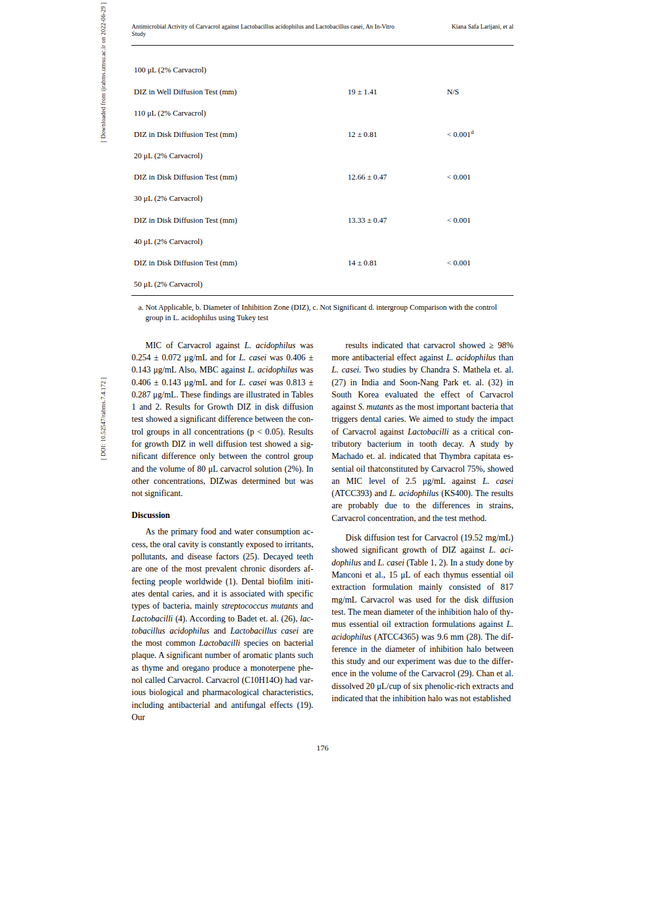[ Downloaded from ijrabms.umsu.ac.ir on 2022-06-29 ]
[ DOI: 10.52547/rabms.7.4.172 ]
Antimicrobial Activity of Carvacrol against Lactobacillus acidophilus and Lactobacillus casei, An In-Vitro Study
Kiana Safa Larijani, et al
| 100 μL (2% Carvacrol) | | |
| DIZ in Well Diffusion Test (mm) | 19 ± 1.41 | N/S |
| 110 μL (2% Carvacrol) | | |
| DIZ in Disk Diffusion Test (mm) | 12 ± 0.81 | < 0.001 d |
| 20 μL (2% Carvacrol) | | |
| DIZ in Disk Diffusion Test (mm) | 12.66 ± 0.47 | < 0.001 |
| 30 μL (2% Carvacrol) | | |
| DIZ in Disk Diffusion Test (mm) | 13.33 ± 0.47 | < 0.001 |
| 40 μL (2% Carvacrol) | | |
| DIZ in Disk Diffusion Test (mm) | 14 ± 0.81 | < 0.001 |
| 50 μL (2% Carvacrol) | | |
Not Applicable, b. Diameter of Inhibition Zone (DIZ), c. Not Significant d. intergroup Comparison with the control group in L. acidophilus using Tukey test
MIC of Carvacrol against L. acidophilus was 0.254 ± 0.072 μg/mL and for L. casei was 0.406 ± 0.143 μg/mL Also, MBC against L. acidophilus was 0.406 ± 0.143 μg/mL and for L. casei was 0.813 ± 0.287 μg/mL. These findings are illustrated in Tables 1 and 2. Results for Growth DIZ in disk diffusion test showed a significant difference between the control groups in all concentrations (p < 0.05). Results for growth DIZ in well diffusion test showed a significant difference only between the control group and the volume of 80 μL carvacrol solution (2%). In other concentrations, DIZwas determined but was not significant.
Discussion
As the primary food and water consumption access, the oral cavity is constantly exposed to irritants, pollutants, and disease factors (25). Decayed teeth are one of the most prevalent chronic disorders affecting people worldwide (1). Dental biofilm initiates dental caries, and it is associated with specific types of bacteria, mainly streptococcus mutants and Lactobacilli (4). According to Badet et. al. (26), lactobacillus acidophilus and Lactobacillus casei are the most common Lactobacilli species on bacterial plaque. A significant number of aromatic plants such as thyme and oregano produce a monoterpene phenol called Carvacrol. Carvacrol (C10H14O) had various biological and pharmacological characteristics, including antibacterial and antifungal effects (19). Our
results indicated that carvacrol showed ≥ 98% more antibacterial effect against L. acidophilus than L. casei. Two studies by Chandra S. Mathela et. al. (27) in India and Soon-Nang Park et. al. (32) in South Korea evaluated the effect of Carvacrol against S. mutants as the most important bacteria that triggers dental caries. We aimed to study the impact of Carvacrol against Lactobacilli as a critical contributory bacterium in tooth decay. A study by Machado et. al. indicated that Thymbra capitata essential oil thatconstituted by Carvacrol 75%, showed an MIC level of 2.5 μg/mL against L. casei (ATCC393) and L. acidophilus (KS400). The results are probably due to the differences in strains, Carvacrol concentration, and the test method.
Disk diffusion test for Carvacrol (19.52 mg/mL) showed significant growth of DIZ against L. acidophilus and L. casei (Table 1, 2). In a study done by Manconi et al., 15 μL of each thymus essential oil extraction formulation mainly consisted of 817 mg/mL Carvacrol was used for the disk diffusion test. The mean diameter of the inhibition halo of thymus essential oil extraction formulations against L. acidophilus (ATCC4365) was 9.6 mm (28). The difference in the diameter of inhibition halo between this study and our experiment was due to the difference in the volume of the Carvacrol (29). Chan et al. dissolved 20 μL/cup of six phenolic-rich extracts and indicated that the inhibition halo was not established
176